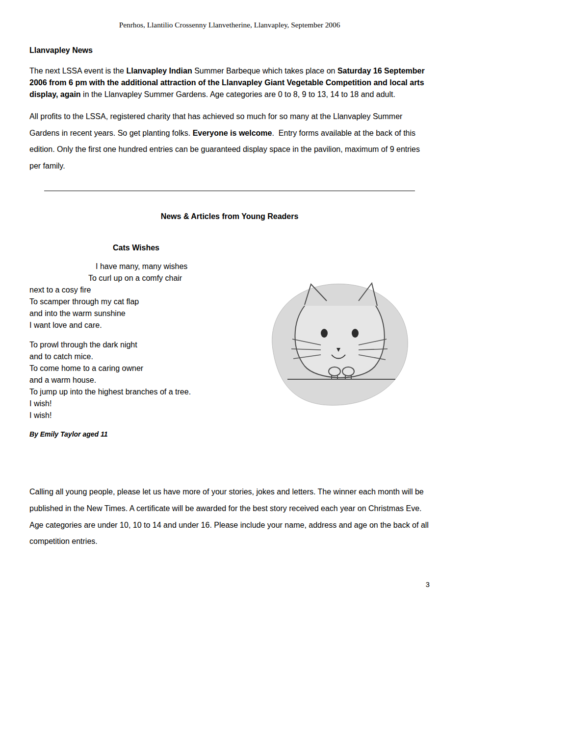Penrhos, Llantilio Crossenny Llanvetherine, Llanvapley, September 2006
Llanvapley News
The next LSSA event is the Llanvapley Indian Summer Barbeque which takes place on Saturday 16 September 2006 from 6 pm with the additional attraction of the Llanvapley Giant Vegetable Competition and local arts display, again in the Llanvapley Summer Gardens. Age categories are 0 to 8, 9 to 13, 14 to 18 and adult.
All profits to the LSSA, registered charity that has achieved so much for so many at the Llanvapley Summer Gardens in recent years. So get planting folks. Everyone is welcome. Entry forms available at the back of this edition. Only the first one hundred entries can be guaranteed display space in the pavilion, maximum of 9 entries per family.
News & Articles from Young Readers
Cats Wishes
I have many, many wishes
To curl up on a comfy chair
next to a cosy fire
To scamper through my cat flap
and into the warm sunshine
I want love and care.
To prowl through the dark night
and to catch mice.
To come home to a caring owner
and a warm house.
To jump up into the highest branches of a tree.
I wish!
I wish!
By Emily Taylor aged 11
Calling all young people, please let us have more of your stories, jokes and letters. The winner each month will be published in the New Times. A certificate will be awarded for the best story received each year on Christmas Eve. Age categories are under 10, 10 to 14 and under 16. Please include your name, address and age on the back of all competition entries.
3